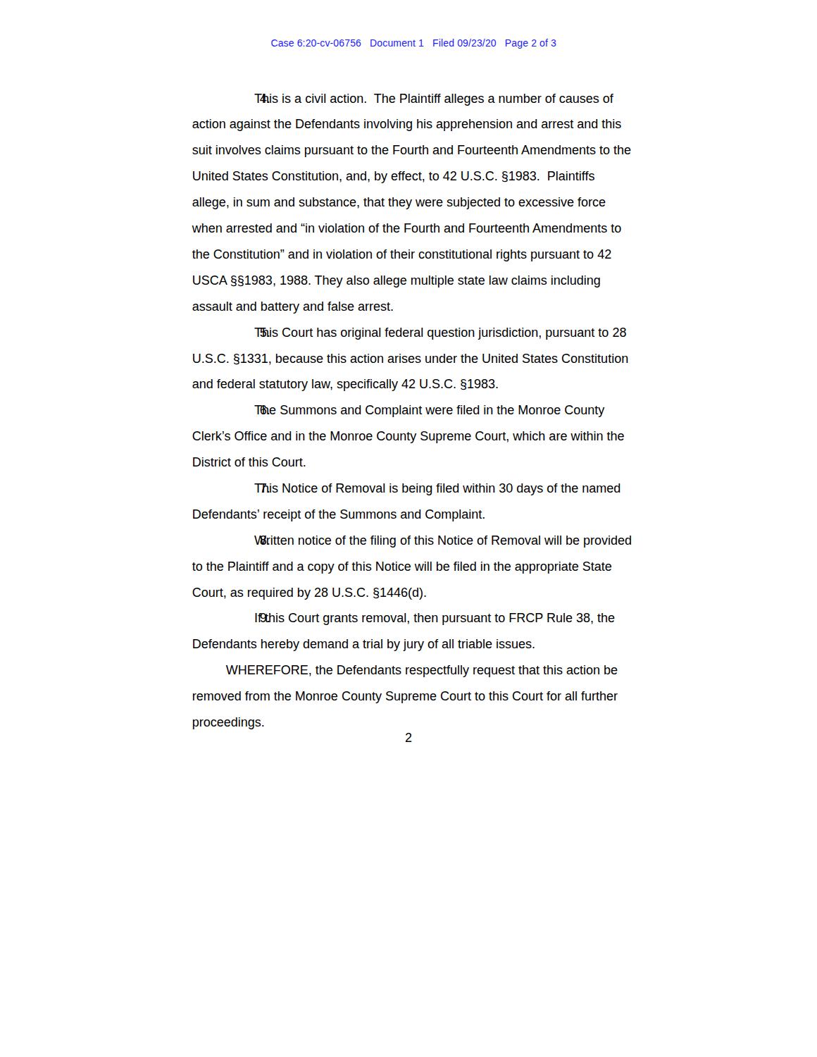Case 6:20-cv-06756 Document 1 Filed 09/23/20 Page 2 of 3
4. This is a civil action. The Plaintiff alleges a number of causes of action against the Defendants involving his apprehension and arrest and this suit involves claims pursuant to the Fourth and Fourteenth Amendments to the United States Constitution, and, by effect, to 42 U.S.C. §1983. Plaintiffs allege, in sum and substance, that they were subjected to excessive force when arrested and “in violation of the Fourth and Fourteenth Amendments to the Constitution” and in violation of their constitutional rights pursuant to 42 USCA §§1983, 1988. They also allege multiple state law claims including assault and battery and false arrest.
5. This Court has original federal question jurisdiction, pursuant to 28 U.S.C. §1331, because this action arises under the United States Constitution and federal statutory law, specifically 42 U.S.C. §1983.
6. The Summons and Complaint were filed in the Monroe County Clerk’s Office and in the Monroe County Supreme Court, which are within the District of this Court.
7. This Notice of Removal is being filed within 30 days of the named Defendants’ receipt of the Summons and Complaint.
8. Written notice of the filing of this Notice of Removal will be provided to the Plaintiff and a copy of this Notice will be filed in the appropriate State Court, as required by 28 U.S.C. §1446(d).
9. If this Court grants removal, then pursuant to FRCP Rule 38, the Defendants hereby demand a trial by jury of all triable issues.
WHEREFORE, the Defendants respectfully request that this action be removed from the Monroe County Supreme Court to this Court for all further proceedings.
2